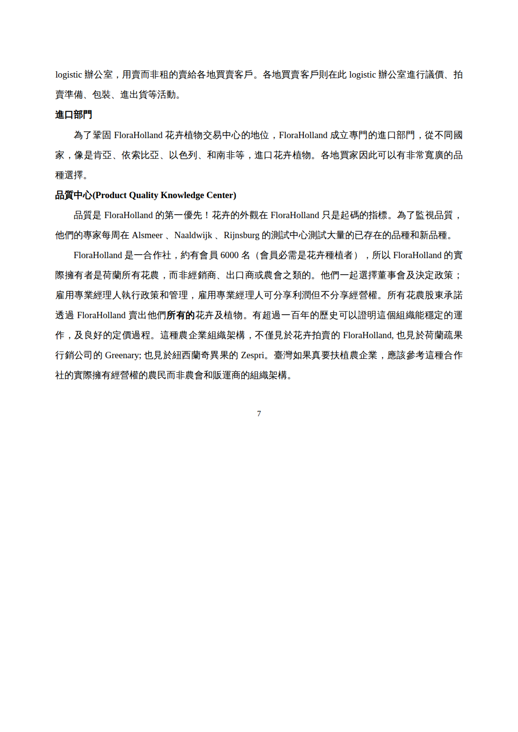logistic 辦公室，用賣而非租的賣給各地買賣客戶。各地買賣客戶則在此 logistic 辦公室進行議價、拍賣準備、包裝、進出貨等活動。
進口部門
為了鞏固 FloraHolland 花卉植物交易中心的地位，FloraHolland 成立專門的進口部門，從不同國家，像是肯亞、依索比亞、以色列、和南非等，進口花卉植物。各地買家因此可以有非常寬廣的品種選擇。
品質中心(Product Quality Knowledge Center)
品質是 FloraHolland 的第一優先！花卉的外觀在 FloraHolland 只是起碼的指標。為了監視品質，他們的專家每周在 Alsmeer 、Naaldwijk 、Rijnsburg 的測試中心測試大量的已存在的品種和新品種。
FloraHolland 是一合作社，約有會員 6000 名（會員必需是花卉種植者），所以 FloraHolland 的實際擁有者是荷蘭所有花農，而非經銷商、出口商或農會之類的。他們一起選擇董事會及決定政策；雇用專業經理人執行政策和管理，雇用專業經理人可分享利潤但不分享經營權。所有花農股東承諾透過 FloraHolland 賣出他們所有的花卉及植物。有超過一百年的歷史可以證明這個組織能穩定的運作，及良好的定價過程。這種農企業組織架構，不僅見於花卉拍賣的 FloraHolland, 也見於荷蘭疏果行銷公司的 Greenary; 也見於紐西蘭奇異果的 Zespri。臺灣如果真要扶植農企業，應該參考這種合作社的實際擁有經營權的農民而非農會和販運商的組織架構。
7